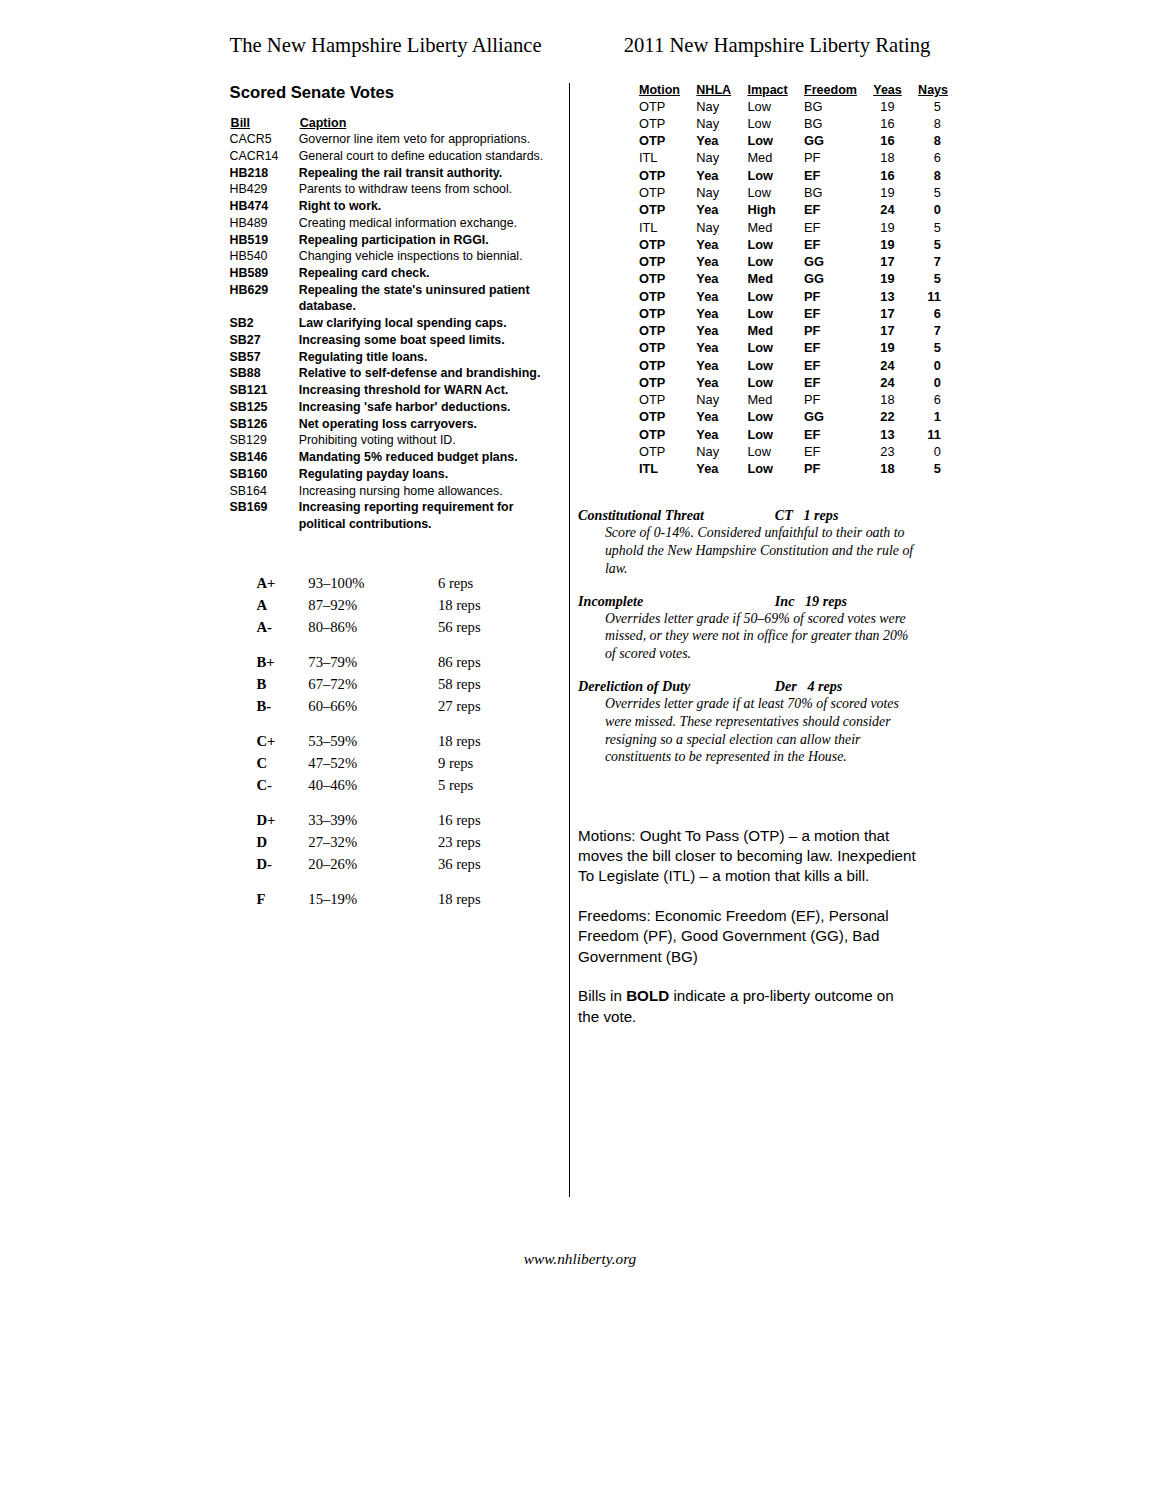The New Hampshire Liberty Alliance
2011 New Hampshire Liberty Rating
Scored Senate Votes
| Bill | Caption |
| --- | --- |
| CACR5 | Governor line item veto for appropriations. |
| CACR14 | General court to define education standards. |
| HB218 | Repealing the rail transit authority. |
| HB429 | Parents to withdraw teens from school. |
| HB474 | Right to work. |
| HB489 | Creating medical information exchange. |
| HB519 | Repealing participation in RGGI. |
| HB540 | Changing vehicle inspections to biennial. |
| HB589 | Repealing card check. |
| HB629 | Repealing the state's uninsured patient database. |
| SB2 | Law clarifying local spending caps. |
| SB27 | Increasing some boat speed limits. |
| SB57 | Regulating title loans. |
| SB88 | Relative to self-defense and brandishing. |
| SB121 | Increasing threshold for WARN Act. |
| SB125 | Increasing 'safe harbor' deductions. |
| SB126 | Net operating loss carryovers. |
| SB129 | Prohibiting voting without ID. |
| SB146 | Mandating 5% reduced budget plans. |
| SB160 | Regulating payday loans. |
| SB164 | Increasing nursing home allowances. |
| SB169 | Increasing reporting requirement for political contributions. |
| A+ | 93–100% | 6 reps |
| A | 87–92% | 18 reps |
| A- | 80–86% | 56 reps |
| B+ | 73–79% | 86 reps |
| B | 67–72% | 58 reps |
| B- | 60–66% | 27 reps |
| C+ | 53–59% | 18 reps |
| C | 47–52% | 9 reps |
| C- | 40–46% | 5 reps |
| D+ | 33–39% | 16 reps |
| D | 27–32% | 23 reps |
| D- | 20–26% | 36 reps |
| F | 15–19% | 18 reps |
| Motion | NHLA | Impact | Freedom | Yeas | Nays |
| --- | --- | --- | --- | --- | --- |
| OTP | Nay | Low | BG | 19 | 5 |
| OTP | Nay | Low | BG | 16 | 8 |
| OTP | Yea | Low | GG | 16 | 8 |
| ITL | Nay | Med | PF | 18 | 6 |
| OTP | Yea | Low | EF | 16 | 8 |
| OTP | Nay | Low | BG | 19 | 5 |
| OTP | Yea | High | EF | 24 | 0 |
| ITL | Nay | Med | EF | 19 | 5 |
| OTP | Yea | Low | EF | 19 | 5 |
| OTP | Yea | Low | GG | 17 | 7 |
| OTP | Yea | Med | GG | 19 | 5 |
| OTP | Yea | Low | PF | 13 | 11 |
| OTP | Yea | Low | EF | 17 | 6 |
| OTP | Yea | Med | PF | 17 | 7 |
| OTP | Yea | Low | EF | 19 | 5 |
| OTP | Yea | Low | EF | 24 | 0 |
| OTP | Yea | Low | EF | 24 | 0 |
| OTP | Nay | Med | PF | 18 | 6 |
| OTP | Yea | Low | GG | 22 | 1 |
| OTP | Yea | Low | EF | 13 | 11 |
| OTP | Nay | Low | EF | 23 | 0 |
| ITL | Yea | Low | PF | 18 | 5 |
Constitutional Threat CT 1 reps
Score of 0-14%. Considered unfaithful to their oath to uphold the New Hampshire Constitution and the rule of law.
Incomplete Inc 19 reps
Overrides letter grade if 50–69% of scored votes were missed, or they were not in office for greater than 20% of scored votes.
Dereliction of Duty Der 4 reps
Overrides letter grade if at least 70% of scored votes were missed. These representatives should consider resigning so a special election can allow their constituents to be represented in the House.
Motions: Ought To Pass (OTP) – a motion that moves the bill closer to becoming law. Inexpedient To Legislate (ITL) – a motion that kills a bill.
Freedoms: Economic Freedom (EF), Personal Freedom (PF), Good Government (GG), Bad Government (BG)
Bills in BOLD indicate a pro-liberty outcome on the vote.
www.nhliberty.org